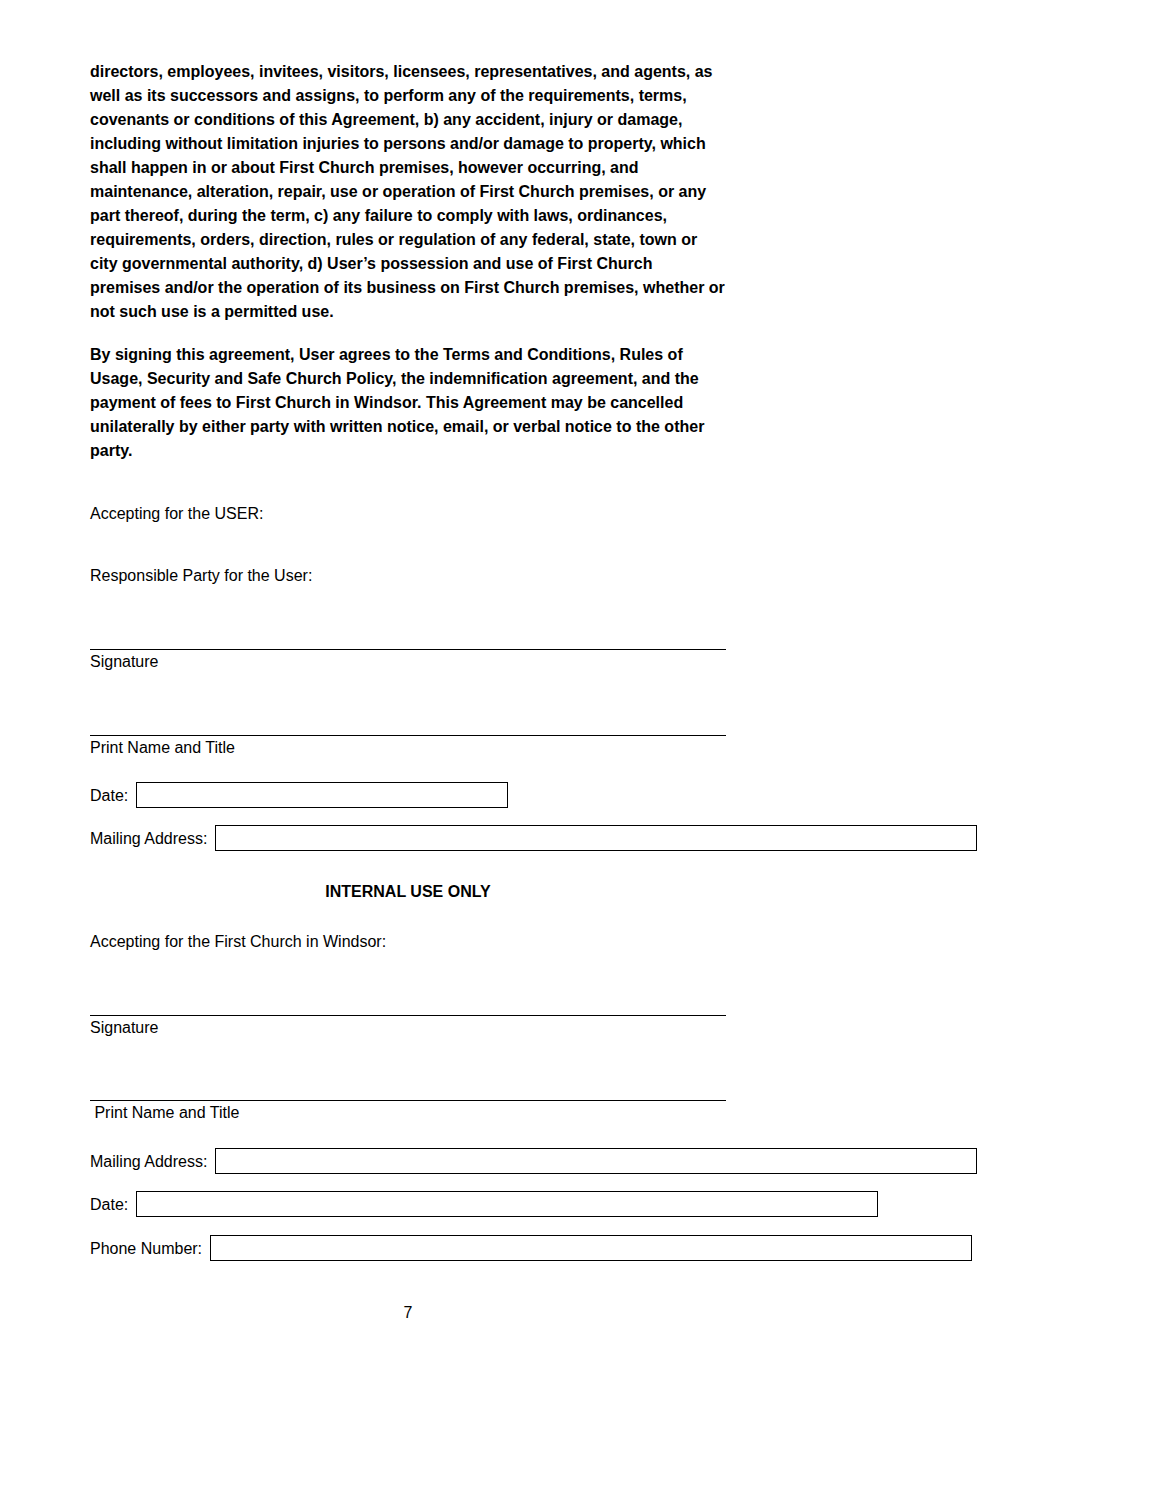directors, employees, invitees, visitors, licensees, representatives, and agents, as well as its successors and assigns, to perform any of the requirements, terms, covenants or conditions of this Agreement, b) any accident, injury or damage, including without limitation injuries to persons and/or damage to property, which shall happen in or about First Church premises, however occurring, and maintenance, alteration, repair, use or operation of First Church premises, or any part thereof, during the term, c) any failure to comply with laws, ordinances, requirements, orders, direction, rules or regulation of any federal, state, town or city governmental authority, d) User’s possession and use of First Church premises and/or the operation of its business on First Church premises, whether or not such use is a permitted use.
By signing this agreement, User agrees to the Terms and Conditions, Rules of Usage, Security and Safe Church Policy, the indemnification agreement, and the payment of fees to First Church in Windsor. This Agreement may be cancelled unilaterally by either party with written notice, email, or verbal notice to the other party.
Accepting for the USER:
Responsible Party for the User:
Signature
Print Name and Title
Date:
Mailing Address:
INTERNAL USE ONLY
Accepting for the First Church in Windsor:
Signature
Print Name and Title
Mailing Address:
Date:
Phone Number:
7